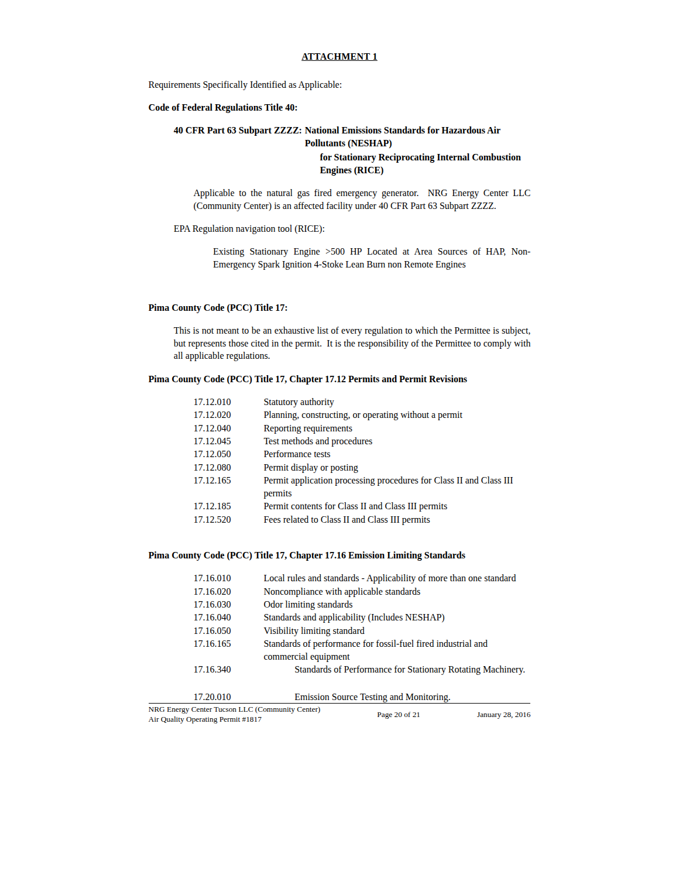ATTACHMENT 1
Requirements Specifically Identified as Applicable:
Code of Federal Regulations Title 40:
40 CFR Part 63 Subpart ZZZZ: National Emissions Standards for Hazardous Air Pollutants (NESHAP)
for Stationary Reciprocating Internal Combustion Engines (RICE)
Applicable to the natural gas fired emergency generator. NRG Energy Center LLC (Community Center) is an affected facility under 40 CFR Part 63 Subpart ZZZZ.
EPA Regulation navigation tool (RICE):
Existing Stationary Engine >500 HP Located at Area Sources of HAP, Non-Emergency Spark Ignition 4-Stoke Lean Burn non Remote Engines
Pima County Code (PCC) Title 17:
This is not meant to be an exhaustive list of every regulation to which the Permittee is subject, but represents those cited in the permit. It is the responsibility of the Permittee to comply with all applicable regulations.
Pima County Code (PCC) Title 17, Chapter 17.12 Permits and Permit Revisions
17.12.010 Statutory authority
17.12.020 Planning, constructing, or operating without a permit
17.12.040 Reporting requirements
17.12.045 Test methods and procedures
17.12.050 Performance tests
17.12.080 Permit display or posting
17.12.165 Permit application processing procedures for Class II and Class III permits
17.12.185 Permit contents for Class II and Class III permits
17.12.520 Fees related to Class II and Class III permits
Pima County Code (PCC) Title 17, Chapter 17.16 Emission Limiting Standards
17.16.010 Local rules and standards - Applicability of more than one standard
17.16.020 Noncompliance with applicable standards
17.16.030 Odor limiting standards
17.16.040 Standards and applicability (Includes NESHAP)
17.16.050 Visibility limiting standard
17.16.165 Standards of performance for fossil-fuel fired industrial and commercial equipment
17.16.340 Standards of Performance for Stationary Rotating Machinery.
17.20.010 Emission Source Testing and Monitoring.
NRG Energy Center Tucson LLC (Community Center)
Air Quality Operating Permit #1817
Page 20 of 21
January 28, 2016